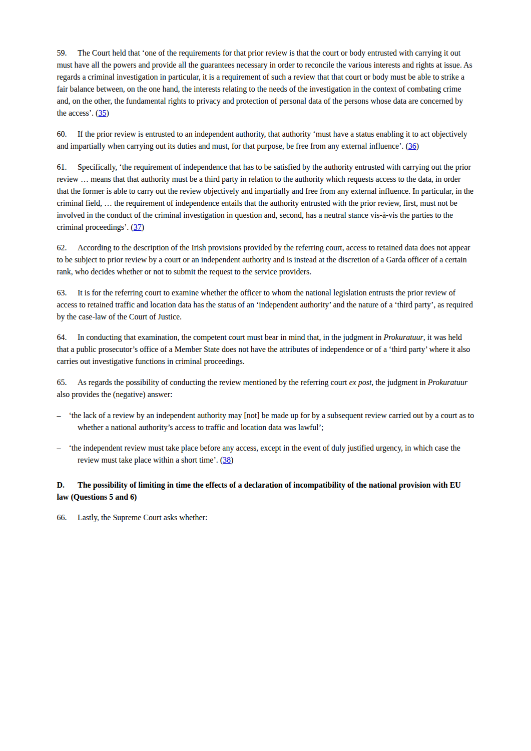59. The Court held that ‘one of the requirements for that prior review is that the court or body entrusted with carrying it out must have all the powers and provide all the guarantees necessary in order to reconcile the various interests and rights at issue. As regards a criminal investigation in particular, it is a requirement of such a review that that court or body must be able to strike a fair balance between, on the one hand, the interests relating to the needs of the investigation in the context of combating crime and, on the other, the fundamental rights to privacy and protection of personal data of the persons whose data are concerned by the access’. (35)
60. If the prior review is entrusted to an independent authority, that authority ‘must have a status enabling it to act objectively and impartially when carrying out its duties and must, for that purpose, be free from any external influence’. (36)
61. Specifically, ‘the requirement of independence that has to be satisfied by the authority entrusted with carrying out the prior review … means that that authority must be a third party in relation to the authority which requests access to the data, in order that the former is able to carry out the review objectively and impartially and free from any external influence. In particular, in the criminal field, … the requirement of independence entails that the authority entrusted with the prior review, first, must not be involved in the conduct of the criminal investigation in question and, second, has a neutral stance vis-à-vis the parties to the criminal proceedings’. (37)
62. According to the description of the Irish provisions provided by the referring court, access to retained data does not appear to be subject to prior review by a court or an independent authority and is instead at the discretion of a Garda officer of a certain rank, who decides whether or not to submit the request to the service providers.
63. It is for the referring court to examine whether the officer to whom the national legislation entrusts the prior review of access to retained traffic and location data has the status of an ‘independent authority’ and the nature of a ‘third party’, as required by the case-law of the Court of Justice.
64. In conducting that examination, the competent court must bear in mind that, in the judgment in Prokuratuur, it was held that a public prosecutor’s office of a Member State does not have the attributes of independence or of a ‘third party’ where it also carries out investigative functions in criminal proceedings.
65. As regards the possibility of conducting the review mentioned by the referring court ex post, the judgment in Prokuratuur also provides the (negative) answer:
– ‘the lack of a review by an independent authority may [not] be made up for by a subsequent review carried out by a court as to whether a national authority’s access to traffic and location data was lawful’;
– ‘the independent review must take place before any access, except in the event of duly justified urgency, in which case the review must take place within a short time’. (38)
D. The possibility of limiting in time the effects of a declaration of incompatibility of the national provision with EU law (Questions 5 and 6)
66. Lastly, the Supreme Court asks whether: